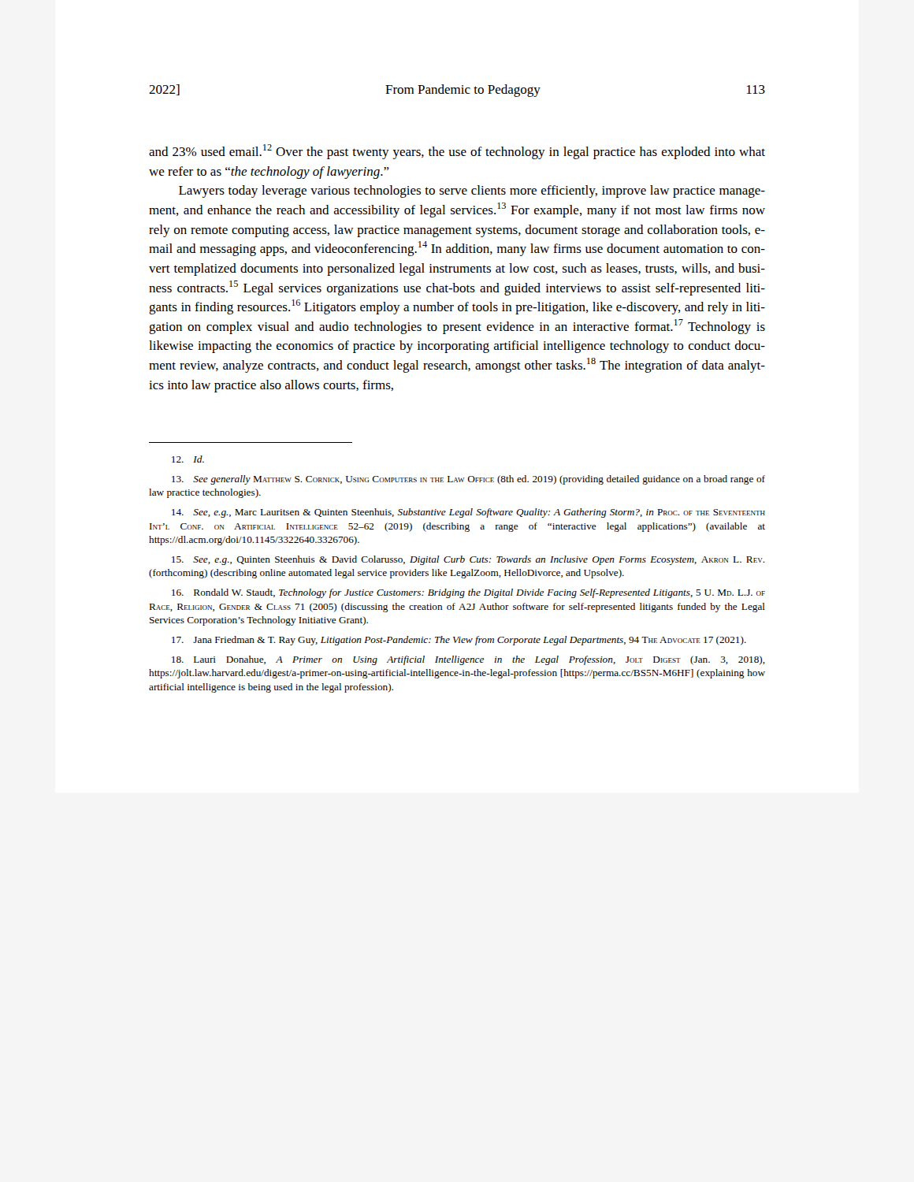2022] From Pandemic to Pedagogy 113
and 23% used email.12 Over the past twenty years, the use of technology in legal practice has exploded into what we refer to as “the technology of lawyering.”
Lawyers today leverage various technologies to serve clients more efficiently, improve law practice management, and enhance the reach and accessibility of legal services.13 For example, many if not most law firms now rely on remote computing access, law practice management systems, document storage and collaboration tools, e-mail and messaging apps, and videoconferencing.14 In addition, many law firms use document automation to convert templatized documents into personalized legal instruments at low cost, such as leases, trusts, wills, and business contracts.15 Legal services organizations use chat-bots and guided interviews to assist self-represented litigants in finding resources.16 Litigators employ a number of tools in pre-litigation, like e-discovery, and rely in litigation on complex visual and audio technologies to present evidence in an interactive format.17 Technology is likewise impacting the economics of practice by incorporating artificial intelligence technology to conduct document review, analyze contracts, and conduct legal research, amongst other tasks.18 The integration of data analytics into law practice also allows courts, firms,
Id.
See generally Matthew S. Cornick, Using Computers in the Law Office (8th ed. 2019) (providing detailed guidance on a broad range of law practice technologies).
See, e.g., Marc Lauritsen & Quinten Steenhuis, Substantive Legal Software Quality: A Gathering Storm?, in Proc. of the Seventeenth Int’l Conf. on Artificial Intelligence 52–62 (2019) (describing a range of “interactive legal applications”) (available at https://dl.acm.org/doi/10.1145/3322640.3326706).
See, e.g., Quinten Steenhuis & David Colarusso, Digital Curb Cuts: Towards an Inclusive Open Forms Ecosystem, Akron L. Rev. (forthcoming) (describing online automated legal service providers like LegalZoom, HelloDivorce, and Upsolve).
Rondald W. Staudt, Technology for Justice Customers: Bridging the Digital Divide Facing Self-Represented Litigants, 5 U. Md. L.J. of Race, Religion, Gender & Class 71 (2005) (discussing the creation of A2J Author software for self-represented litigants funded by the Legal Services Corporation’s Technology Initiative Grant).
Jana Friedman & T. Ray Guy, Litigation Post-Pandemic: The View from Corporate Legal Departments, 94 The Advocate 17 (2021).
Lauri Donahue, A Primer on Using Artificial Intelligence in the Legal Profession, Jolt Digest (Jan. 3, 2018), https://jolt.law.harvard.edu/digest/a-primer-on-using-artificial-intelligence-in-the-legal-profession [https://perma.cc/BS5N-M6HF] (explaining how artificial intelligence is being used in the legal profession).